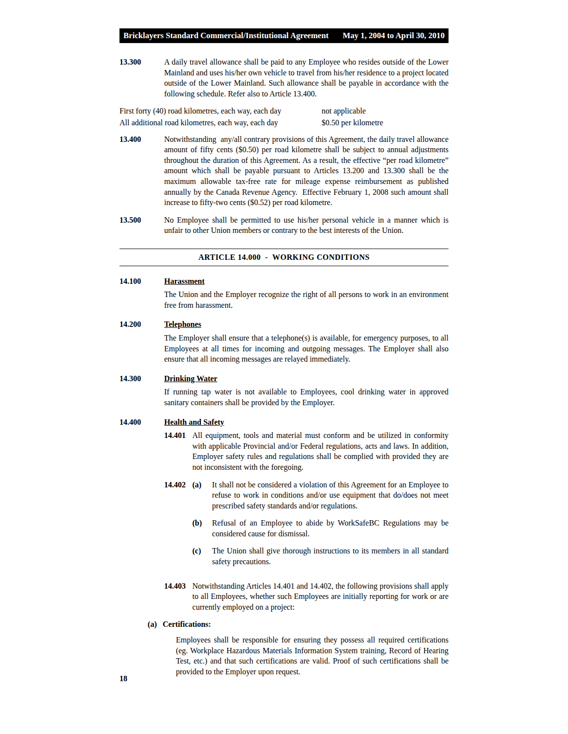Bricklayers Standard Commercial/Institutional Agreement May 1, 2004 to April 30, 2010
13.300
A daily travel allowance shall be paid to any Employee who resides outside of the Lower Mainland and uses his/her own vehicle to travel from his/her residence to a project located outside of the Lower Mainland. Such allowance shall be payable in accordance with the following schedule. Refer also to Article 13.400.
First forty (40) road kilometres, each way, each day
not applicable
All additional road kilometres, each way, each day
$0.50 per kilometre
13.400
Notwithstanding any/all contrary provisions of this Agreement, the daily travel allowance amount of fifty cents ($0.50) per road kilometre shall be subject to annual adjustments throughout the duration of this Agreement. As a result, the effective “per road kilometre” amount which shall be payable pursuant to Articles 13.200 and 13.300 shall be the maximum allowable tax-free rate for mileage expense reimbursement as published annually by the Canada Revenue Agency. Effective February 1, 2008 such amount shall increase to fifty-two cents ($0.52) per road kilometre.
13.500
No Employee shall be permitted to use his/her personal vehicle in a manner which is unfair to other Union members or contrary to the best interests of the Union.
ARTICLE 14.000 - WORKING CONDITIONS
14.100
Harassment
The Union and the Employer recognize the right of all persons to work in an environment free from harassment.
14.200
Telephones
The Employer shall ensure that a telephone(s) is available, for emergency purposes, to all Employees at all times for incoming and outgoing messages. The Employer shall also ensure that all incoming messages are relayed immediately.
14.300
Drinking Water
If running tap water is not available to Employees, cool drinking water in approved sanitary containers shall be provided by the Employer.
14.400
Health and Safety
14.401
All equipment, tools and material must conform and be utilized in conformity with applicable Provincial and/or Federal regulations, acts and laws. In addition, Employer safety rules and regulations shall be complied with provided they are not inconsistent with the foregoing.
14.402
(a)
It shall not be considered a violation of this Agreement for an Employee to refuse to work in conditions and/or use equipment that do/does not meet prescribed safety standards and/or regulations.
(b)
Refusal of an Employee to abide by WorkSafeBC Regulations may be considered cause for dismissal.
(c)
The Union shall give thorough instructions to its members in all standard safety precautions.
14.403
Notwithstanding Articles 14.401 and 14.402, the following provisions shall apply to all Employees, whether such Employees are initially reporting for work or are currently employed on a project:
(a) Certifications:
Employees shall be responsible for ensuring they possess all required certifications (eg. Workplace Hazardous Materials Information System training, Record of Hearing Test, etc.) and that such certifications are valid. Proof of such certifications shall be provided to the Employer upon request.
18